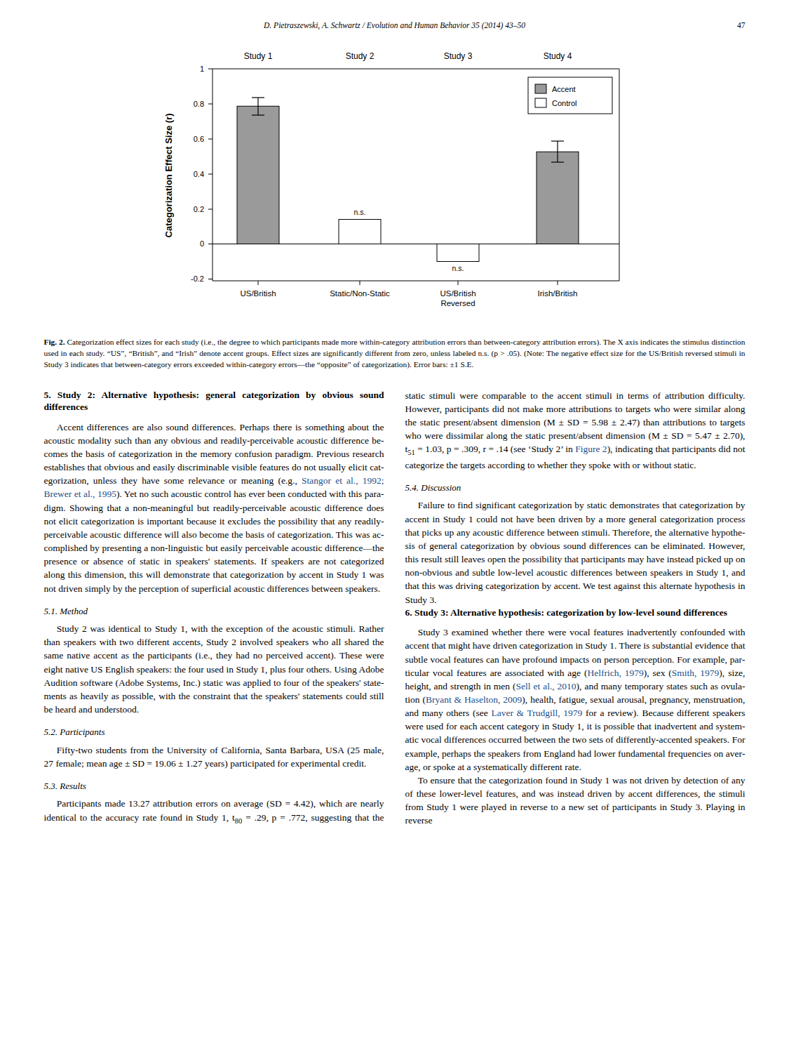D. Pietraszewski, A. Schwartz / Evolution and Human Behavior 35 (2014) 43–50 47
Study 1 Study 2 Study 3 Study 4 1 0.8 0.6 0.4 0.2 0 -0.2 Categorization Effect Size (r) Accent Control n.s. n.s. US/British Static/Non-Static US/British Reversed Irish/British
Fig. 2. Categorization effect sizes for each study (i.e., the degree to which participants made more within-category attribution errors than between-category attribution errors). The X axis indicates the stimulus distinction used in each study. “US”, “British”, and “Irish” denote accent groups. Effect sizes are significantly different from zero, unless labeled n.s. (p > .05). (Note: The negative effect size for the US/British reversed stimuli in Study 3 indicates that between-category errors exceeded within-category errors—the “opposite” of categorization). Error bars: ±1 S.E.
5. Study 2: Alternative hypothesis: general categorization by obvious sound differences
Accent differences are also sound differences. Perhaps there is something about the acoustic modality such than any obvious and readily-perceivable acoustic difference becomes the basis of categorization in the memory confusion paradigm. Previous research establishes that obvious and easily discriminable visible features do not usually elicit categorization, unless they have some relevance or meaning (e.g., Stangor et al., 1992; Brewer et al., 1995). Yet no such acoustic control has ever been conducted with this paradigm. Showing that a non-meaningful but readily-perceivable acoustic difference does not elicit categorization is important because it excludes the possibility that any readily-perceivable acoustic difference will also become the basis of categorization. This was accomplished by presenting a non-linguistic but easily perceivable acoustic difference—the presence or absence of static in speakers' statements. If speakers are not categorized along this dimension, this will demonstrate that categorization by accent in Study 1 was not driven simply by the perception of superficial acoustic differences between speakers.
5.1. Method
Study 2 was identical to Study 1, with the exception of the acoustic stimuli. Rather than speakers with two different accents, Study 2 involved speakers who all shared the same native accent as the participants (i.e., they had no perceived accent). These were eight native US English speakers: the four used in Study 1, plus four others. Using Adobe Audition software (Adobe Systems, Inc.) static was applied to four of the speakers' statements as heavily as possible, with the constraint that the speakers' statements could still be heard and understood.
5.2. Participants
Fifty-two students from the University of California, Santa Barbara, USA (25 male, 27 female; mean age ± SD = 19.06 ± 1.27 years) participated for experimental credit.
5.3. Results
Participants made 13.27 attribution errors on average (SD = 4.42), which are nearly identical to the accuracy rate found in Study 1, t80 = .29, p = .772, suggesting that the static stimuli were comparable to the accent stimuli in terms of attribution difficulty. However, participants did not make more attributions to targets who were similar along the static present/absent dimension (M ± SD = 5.98 ± 2.47) than attributions to targets who were dissimilar along the static present/absent dimension (M ± SD = 5.47 ± 2.70), t51 = 1.03, p = .309, r = .14 (see ‘Study 2’ in Figure 2), indicating that participants did not categorize the targets according to whether they spoke with or without static.
5.4. Discussion
Failure to find significant categorization by static demonstrates that categorization by accent in Study 1 could not have been driven by a more general categorization process that picks up any acoustic difference between stimuli. Therefore, the alternative hypothesis of general categorization by obvious sound differences can be eliminated. However, this result still leaves open the possibility that participants may have instead picked up on non-obvious and subtle low-level acoustic differences between speakers in Study 1, and that this was driving categorization by accent. We test against this alternate hypothesis in Study 3.
6. Study 3: Alternative hypothesis: categorization by low-level sound differences
Study 3 examined whether there were vocal features inadvertently confounded with accent that might have driven categorization in Study 1. There is substantial evidence that subtle vocal features can have profound impacts on person perception. For example, particular vocal features are associated with age (Helfrich, 1979), sex (Smith, 1979), size, height, and strength in men (Sell et al., 2010), and many temporary states such as ovulation (Bryant & Haselton, 2009), health, fatigue, sexual arousal, pregnancy, menstruation, and many others (see Laver & Trudgill, 1979 for a review). Because different speakers were used for each accent category in Study 1, it is possible that inadvertent and systematic vocal differences occurred between the two sets of differently-accented speakers. For example, perhaps the speakers from England had lower fundamental frequencies on average, or spoke at a systematically different rate.
To ensure that the categorization found in Study 1 was not driven by detection of any of these lower-level features, and was instead driven by accent differences, the stimuli from Study 1 were played in reverse to a new set of participants in Study 3. Playing in reverse